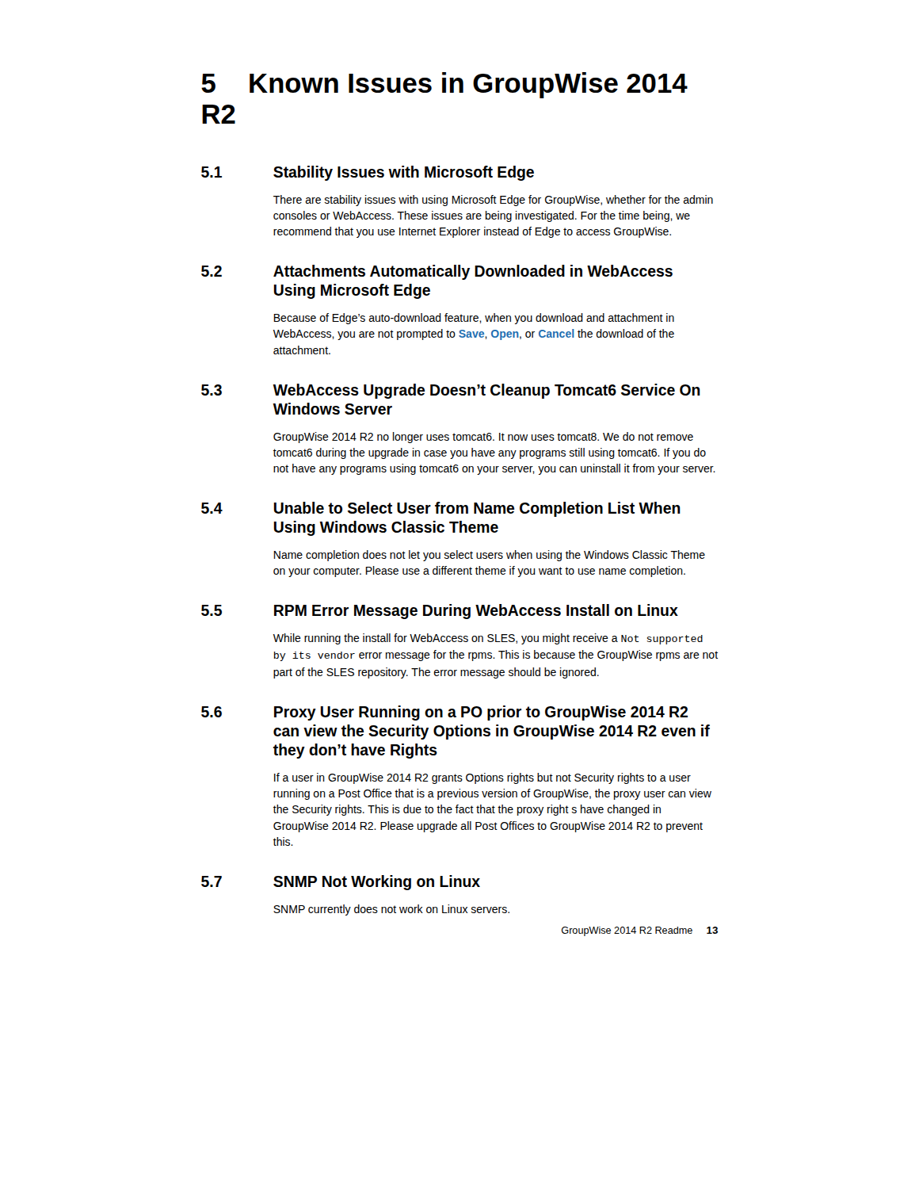5 Known Issues in GroupWise 2014 R2
5.1 Stability Issues with Microsoft Edge
There are stability issues with using Microsoft Edge for GroupWise, whether for the admin consoles or WebAccess. These issues are being investigated. For the time being, we recommend that you use Internet Explorer instead of Edge to access GroupWise.
5.2 Attachments Automatically Downloaded in WebAccess Using Microsoft Edge
Because of Edge’s auto-download feature, when you download and attachment in WebAccess, you are not prompted to Save, Open, or Cancel the download of the attachment.
5.3 WebAccess Upgrade Doesn’t Cleanup Tomcat6 Service On Windows Server
GroupWise 2014 R2 no longer uses tomcat6. It now uses tomcat8. We do not remove tomcat6 during the upgrade in case you have any programs still using tomcat6. If you do not have any programs using tomcat6 on your server, you can uninstall it from your server.
5.4 Unable to Select User from Name Completion List When Using Windows Classic Theme
Name completion does not let you select users when using the Windows Classic Theme on your computer. Please use a different theme if you want to use name completion.
5.5 RPM Error Message During WebAccess Install on Linux
While running the install for WebAccess on SLES, you might receive a Not supported by its vendor error message for the rpms. This is because the GroupWise rpms are not part of the SLES repository. The error message should be ignored.
5.6 Proxy User Running on a PO prior to GroupWise 2014 R2 can view the Security Options in GroupWise 2014 R2 even if they don’t have Rights
If a user in GroupWise 2014 R2 grants Options rights but not Security rights to a user running on a Post Office that is a previous version of GroupWise, the proxy user can view the Security rights. This is due to the fact that the proxy right s have changed in GroupWise 2014 R2. Please upgrade all Post Offices to GroupWise 2014 R2 to prevent this.
5.7 SNMP Not Working on Linux
SNMP currently does not work on Linux servers.
GroupWise 2014 R2 Readme13